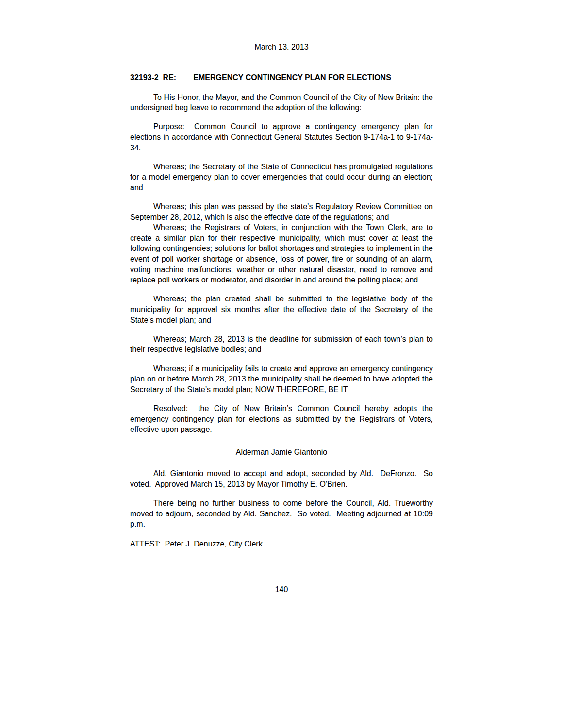March 13, 2013
32193-2 RE: EMERGENCY CONTINGENCY PLAN FOR ELECTIONS
To His Honor, the Mayor, and the Common Council of the City of New Britain: the undersigned beg leave to recommend the adoption of the following:
Purpose: Common Council to approve a contingency emergency plan for elections in accordance with Connecticut General Statutes Section 9-174a-1 to 9-174a-34.
Whereas; the Secretary of the State of Connecticut has promulgated regulations for a model emergency plan to cover emergencies that could occur during an election; and
Whereas; this plan was passed by the state’s Regulatory Review Committee on September 28, 2012, which is also the effective date of the regulations; and
Whereas; the Registrars of Voters, in conjunction with the Town Clerk, are to create a similar plan for their respective municipality, which must cover at least the following contingencies; solutions for ballot shortages and strategies to implement in the event of poll worker shortage or absence, loss of power, fire or sounding of an alarm, voting machine malfunctions, weather or other natural disaster, need to remove and replace poll workers or moderator, and disorder in and around the polling place; and
Whereas; the plan created shall be submitted to the legislative body of the municipality for approval six months after the effective date of the Secretary of the State’s model plan; and
Whereas; March 28, 2013 is the deadline for submission of each town’s plan to their respective legislative bodies; and
Whereas; if a municipality fails to create and approve an emergency contingency plan on or before March 28, 2013 the municipality shall be deemed to have adopted the Secretary of the State’s model plan; NOW THEREFORE, BE IT
Resolved: the City of New Britain’s Common Council hereby adopts the emergency contingency plan for elections as submitted by the Registrars of Voters, effective upon passage.
Alderman Jamie Giantonio
Ald. Giantonio moved to accept and adopt, seconded by Ald. DeFronzo. So voted. Approved March 15, 2013 by Mayor Timothy E. O'Brien.
There being no further business to come before the Council, Ald. Trueworthy moved to adjourn, seconded by Ald. Sanchez. So voted. Meeting adjourned at 10:09 p.m.
ATTEST: Peter J. Denuzze, City Clerk
140